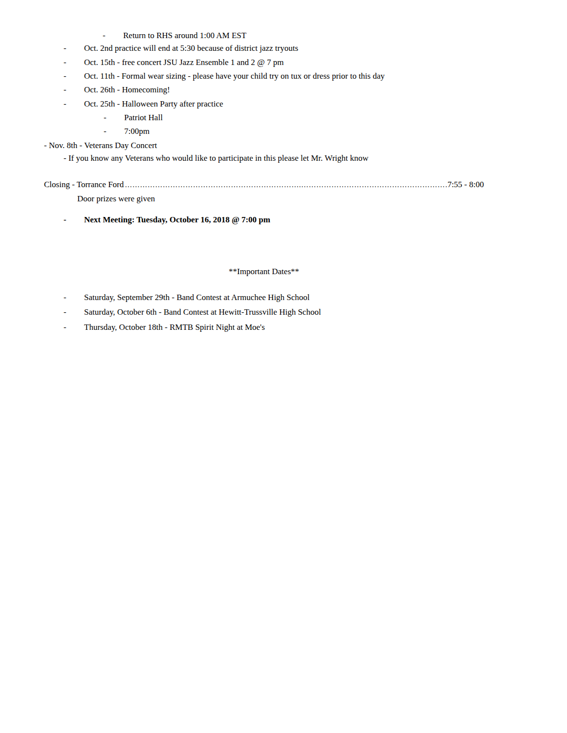Return to RHS around 1:00 AM EST
Oct. 2nd practice will end at 5:30 because of district jazz tryouts
Oct. 15th - free concert JSU Jazz Ensemble 1 and 2 @ 7 pm
Oct. 11th - Formal wear sizing - please have your child try on tux or dress prior to this day
Oct. 26th - Homecoming!
Oct. 25th - Halloween Party after practice
Patriot Hall
7:00pm
- Nov. 8th - Veterans Day Concert
- If you know any Veterans who would like to participate in this please let Mr. Wright know
Closing - Torrance Ford…………………………………………………………….…………………………………………………………7:55 - 8:00
Door prizes were given
Next Meeting: Tuesday, October 16, 2018 @ 7:00 pm
**Important Dates**
Saturday, September 29th - Band Contest at Armuchee High School
Saturday, October 6th - Band Contest at Hewitt-Trussville High School
Thursday, October 18th - RMTB Spirit Night at Moe's